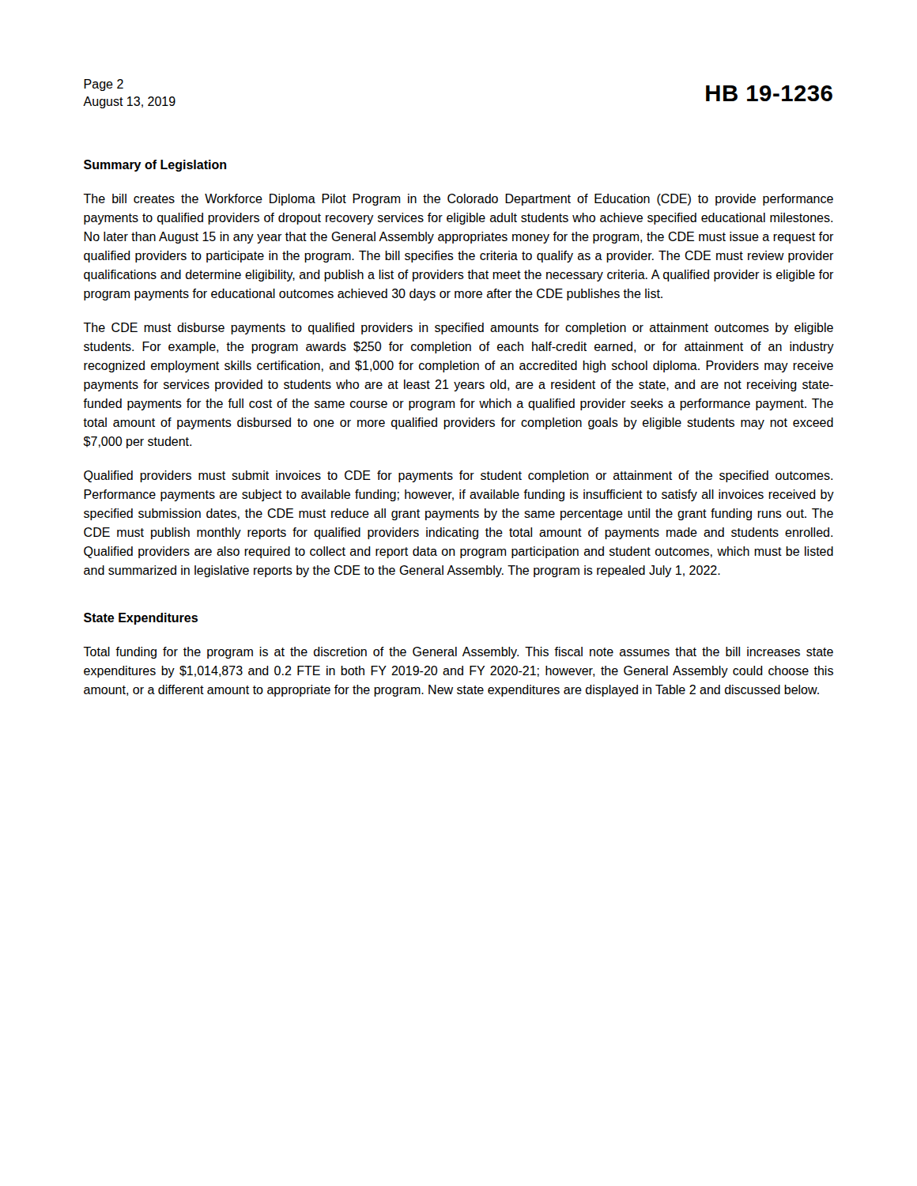Page 2
August 13, 2019
HB 19-1236
Summary of Legislation
The bill creates the Workforce Diploma Pilot Program in the Colorado Department of Education (CDE) to provide performance payments to qualified providers of dropout recovery services for eligible adult students who achieve specified educational milestones. No later than August 15 in any year that the General Assembly appropriates money for the program, the CDE must issue a request for qualified providers to participate in the program. The bill specifies the criteria to qualify as a provider. The CDE must review provider qualifications and determine eligibility, and publish a list of providers that meet the necessary criteria. A qualified provider is eligible for program payments for educational outcomes achieved 30 days or more after the CDE publishes the list.
The CDE must disburse payments to qualified providers in specified amounts for completion or attainment outcomes by eligible students. For example, the program awards $250 for completion of each half-credit earned, or for attainment of an industry recognized employment skills certification, and $1,000 for completion of an accredited high school diploma. Providers may receive payments for services provided to students who are at least 21 years old, are a resident of the state, and are not receiving state-funded payments for the full cost of the same course or program for which a qualified provider seeks a performance payment. The total amount of payments disbursed to one or more qualified providers for completion goals by eligible students may not exceed $7,000 per student.
Qualified providers must submit invoices to CDE for payments for student completion or attainment of the specified outcomes. Performance payments are subject to available funding; however, if available funding is insufficient to satisfy all invoices received by specified submission dates, the CDE must reduce all grant payments by the same percentage until the grant funding runs out. The CDE must publish monthly reports for qualified providers indicating the total amount of payments made and students enrolled. Qualified providers are also required to collect and report data on program participation and student outcomes, which must be listed and summarized in legislative reports by the CDE to the General Assembly. The program is repealed July 1, 2022.
State Expenditures
Total funding for the program is at the discretion of the General Assembly. This fiscal note assumes that the bill increases state expenditures by $1,014,873 and 0.2 FTE in both FY 2019-20 and FY 2020-21; however, the General Assembly could choose this amount, or a different amount to appropriate for the program. New state expenditures are displayed in Table 2 and discussed below.